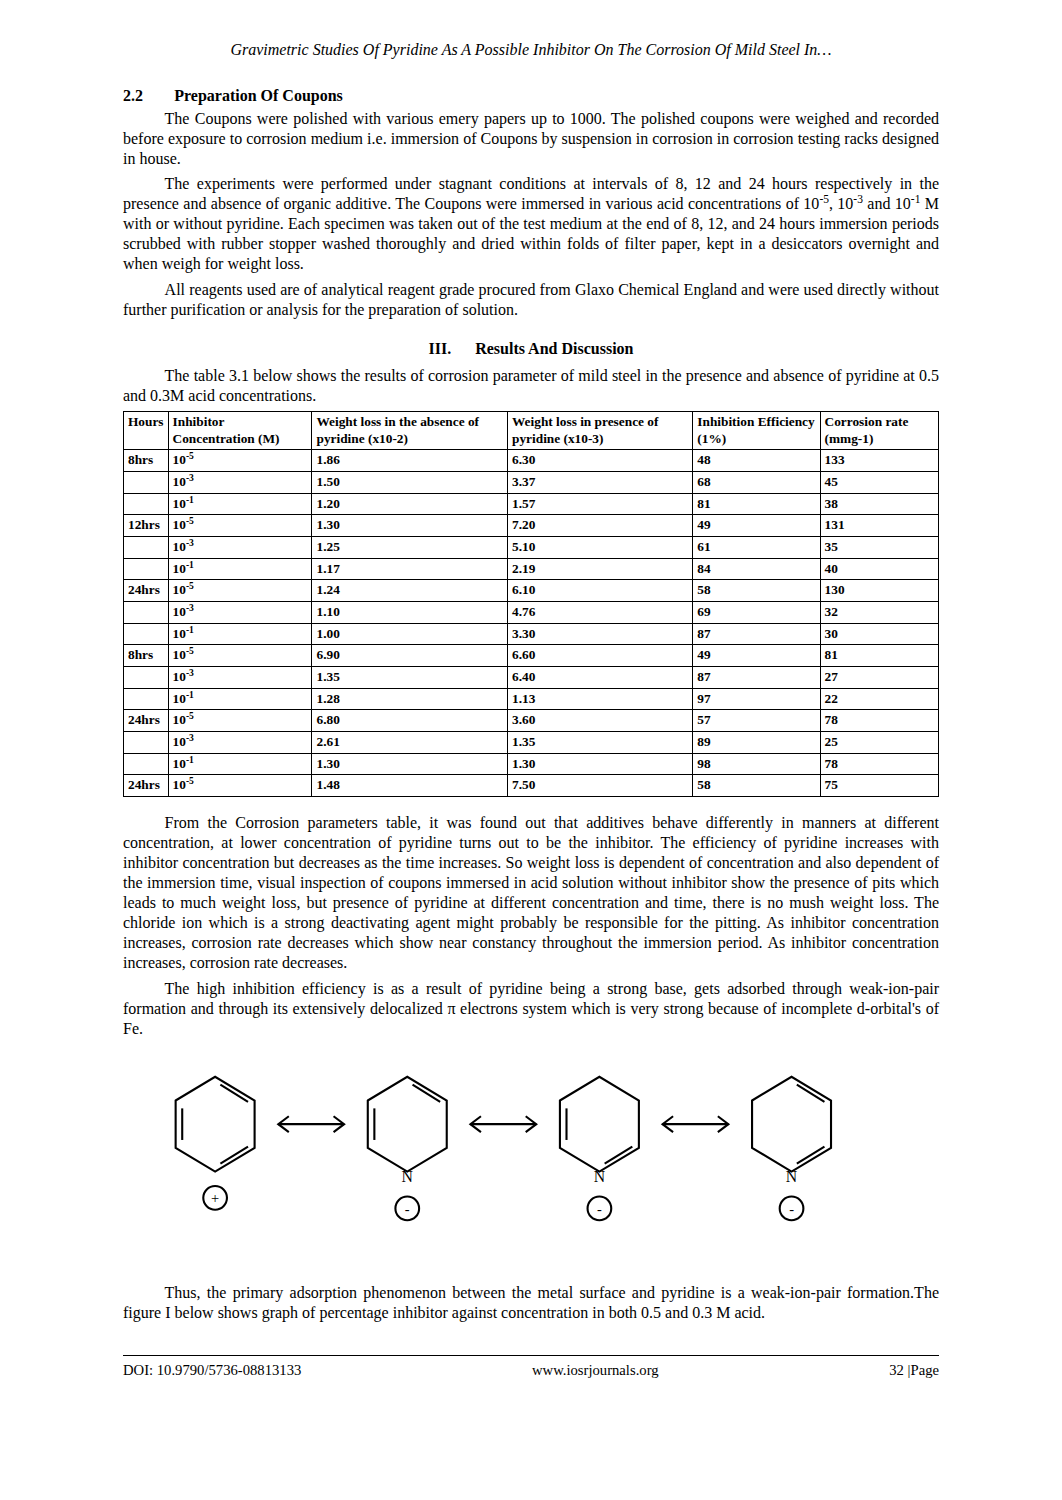Gravimetric Studies Of Pyridine As A Possible Inhibitor On The Corrosion Of Mild Steel In…
2.2 Preparation Of Coupons
The Coupons were polished with various emery papers up to 1000. The polished coupons were weighed and recorded before exposure to corrosion medium i.e. immersion of Coupons by suspension in corrosion in corrosion testing racks designed in house.
The experiments were performed under stagnant conditions at intervals of 8, 12 and 24 hours respectively in the presence and absence of organic additive. The Coupons were immersed in various acid concentrations of 10-5, 10-3 and 10-1 M with or without pyridine. Each specimen was taken out of the test medium at the end of 8, 12, and 24 hours immersion periods scrubbed with rubber stopper washed thoroughly and dried within folds of filter paper, kept in a desiccators overnight and when weigh for weight loss.
All reagents used are of analytical reagent grade procured from Glaxo Chemical England and were used directly without further purification or analysis for the preparation of solution.
III. Results And Discussion
The table 3.1 below shows the results of corrosion parameter of mild steel in the presence and absence of pyridine at 0.5 and 0.3M acid concentrations.
| Hours | Inhibitor Concentration (M) | Weight loss in the absence of pyridine (x10-2) | Weight loss in presence of pyridine (x10-3) | Inhibition Efficiency (1%) | Corrosion rate (mmg-1) |
| --- | --- | --- | --- | --- | --- |
| 8hrs | 10 -5 | 1.86 | 6.30 | 48 | 133 |
| | 10 -3 | 1.50 | 3.37 | 68 | 45 |
| | 10 -1 | 1.20 | 1.57 | 81 | 38 |
| 12hrs | 10 -5 | 1.30 | 7.20 | 49 | 131 |
| | 10 -3 | 1.25 | 5.10 | 61 | 35 |
| | 10 -1 | 1.17 | 2.19 | 84 | 40 |
| 24hrs | 10 -5 | 1.24 | 6.10 | 58 | 130 |
| | 10 -3 | 1.10 | 4.76 | 69 | 32 |
| | 10 -1 | 1.00 | 3.30 | 87 | 30 |
| 8hrs | 10 -5 | 6.90 | 6.60 | 49 | 81 |
| | 10 -3 | 1.35 | 6.40 | 87 | 27 |
| | 10 -1 | 1.28 | 1.13 | 97 | 22 |
| 24hrs | 10 -5 | 6.80 | 3.60 | 57 | 78 |
| | 10 -3 | 2.61 | 1.35 | 89 | 25 |
| | 10 -1 | 1.30 | 1.30 | 98 | 78 |
| 24hrs | 10 -5 | 1.48 | 7.50 | 58 | 75 |
From the Corrosion parameters table, it was found out that additives behave differently in manners at different concentration, at lower concentration of pyridine turns out to be the inhibitor. The efficiency of pyridine increases with inhibitor concentration but decreases as the time increases. So weight loss is dependent of concentration and also dependent of the immersion time, visual inspection of coupons immersed in acid solution without inhibitor show the presence of pits which leads to much weight loss, but presence of pyridine at different concentration and time, there is no mush weight loss. The chloride ion which is a strong deactivating agent might probably be responsible for the pitting. As inhibitor concentration increases, corrosion rate decreases which show near constancy throughout the immersion period. As inhibitor concentration increases, corrosion rate decreases.
The high inhibition efficiency is as a result of pyridine being a strong base, gets adsorbed through weak-ion-pair formation and through its extensively delocalized π electrons system which is very strong because of incomplete d-orbital's of Fe.
+ N - N - N -
Thus, the primary adsorption phenomenon between the metal surface and pyridine is a weak-ion-pair formation.The figure I below shows graph of percentage inhibitor against concentration in both 0.5 and 0.3 M acid.
DOI: 10.9790/5736-08813133
www.iosrjournals.org
32 |Page